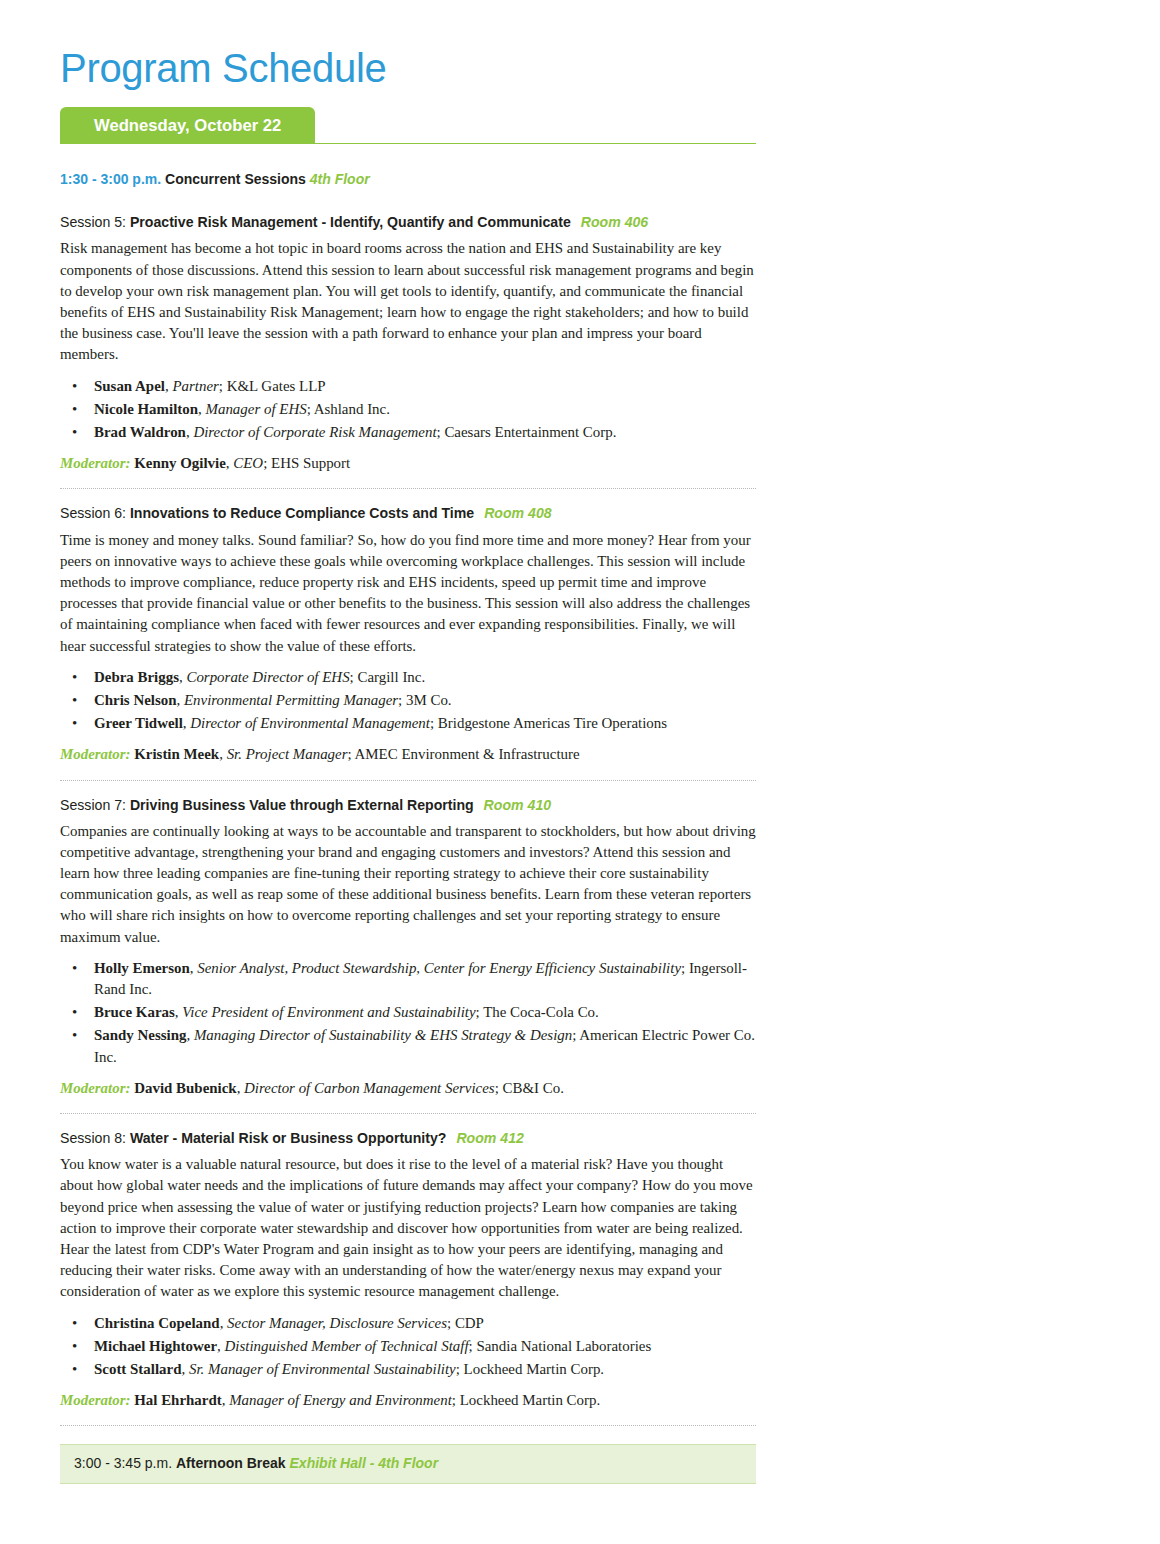Program Schedule
Wednesday, October 22
1:30 - 3:00 p.m. Concurrent Sessions 4th Floor
Session 5: Proactive Risk Management - Identify, Quantify and Communicate Room 406
Risk management has become a hot topic in board rooms across the nation and EHS and Sustainability are key components of those discussions. Attend this session to learn about successful risk management programs and begin to develop your own risk management plan. You will get tools to identify, quantify, and communicate the financial benefits of EHS and Sustainability Risk Management; learn how to engage the right stakeholders; and how to build the business case. You'll leave the session with a path forward to enhance your plan and impress your board members.
Susan Apel, Partner; K&L Gates LLP
Nicole Hamilton, Manager of EHS; Ashland Inc.
Brad Waldron, Director of Corporate Risk Management; Caesars Entertainment Corp.
Moderator: Kenny Ogilvie, CEO; EHS Support
Session 6: Innovations to Reduce Compliance Costs and Time Room 408
Time is money and money talks. Sound familiar? So, how do you find more time and more money? Hear from your peers on innovative ways to achieve these goals while overcoming workplace challenges. This session will include methods to improve compliance, reduce property risk and EHS incidents, speed up permit time and improve processes that provide financial value or other benefits to the business. This session will also address the challenges of maintaining compliance when faced with fewer resources and ever expanding responsibilities. Finally, we will hear successful strategies to show the value of these efforts.
Debra Briggs, Corporate Director of EHS; Cargill Inc.
Chris Nelson, Environmental Permitting Manager; 3M Co.
Greer Tidwell, Director of Environmental Management; Bridgestone Americas Tire Operations
Moderator: Kristin Meek, Sr. Project Manager; AMEC Environment & Infrastructure
Session 7: Driving Business Value through External Reporting Room 410
Companies are continually looking at ways to be accountable and transparent to stockholders, but how about driving competitive advantage, strengthening your brand and engaging customers and investors? Attend this session and learn how three leading companies are fine-tuning their reporting strategy to achieve their core sustainability communication goals, as well as reap some of these additional business benefits. Learn from these veteran reporters who will share rich insights on how to overcome reporting challenges and set your reporting strategy to ensure maximum value.
Holly Emerson, Senior Analyst, Product Stewardship, Center for Energy Efficiency Sustainability; Ingersoll-Rand Inc.
Bruce Karas, Vice President of Environment and Sustainability; The Coca-Cola Co.
Sandy Nessing, Managing Director of Sustainability & EHS Strategy & Design; American Electric Power Co. Inc.
Moderator: David Bubenick, Director of Carbon Management Services; CB&I Co.
Session 8: Water - Material Risk or Business Opportunity? Room 412
You know water is a valuable natural resource, but does it rise to the level of a material risk? Have you thought about how global water needs and the implications of future demands may affect your company? How do you move beyond price when assessing the value of water or justifying reduction projects? Learn how companies are taking action to improve their corporate water stewardship and discover how opportunities from water are being realized. Hear the latest from CDP's Water Program and gain insight as to how your peers are identifying, managing and reducing their water risks. Come away with an understanding of how the water/energy nexus may expand your consideration of water as we explore this systemic resource management challenge.
Christina Copeland, Sector Manager, Disclosure Services; CDP
Michael Hightower, Distinguished Member of Technical Staff; Sandia National Laboratories
Scott Stallard, Sr. Manager of Environmental Sustainability; Lockheed Martin Corp.
Moderator: Hal Ehrhardt, Manager of Energy and Environment; Lockheed Martin Corp.
3:00 - 3:45 p.m. Afternoon Break Exhibit Hall - 4th Floor